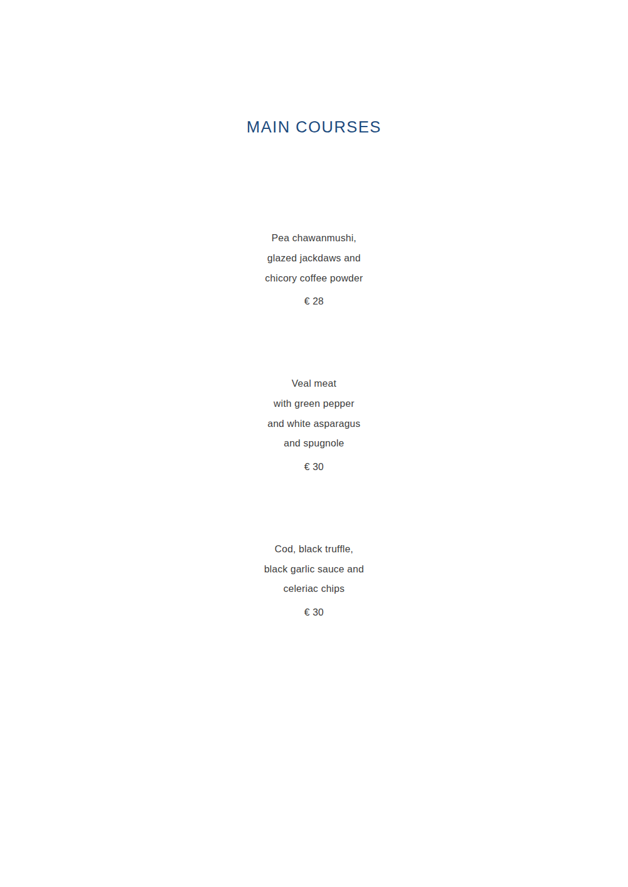MAIN COURSES
Pea chawanmushi, glazed jackdaws and chicory coffee powder € 28
Veal meat with green pepper and white asparagus and spugnole € 30
Cod, black truffle, black garlic sauce and celeriac chips € 30